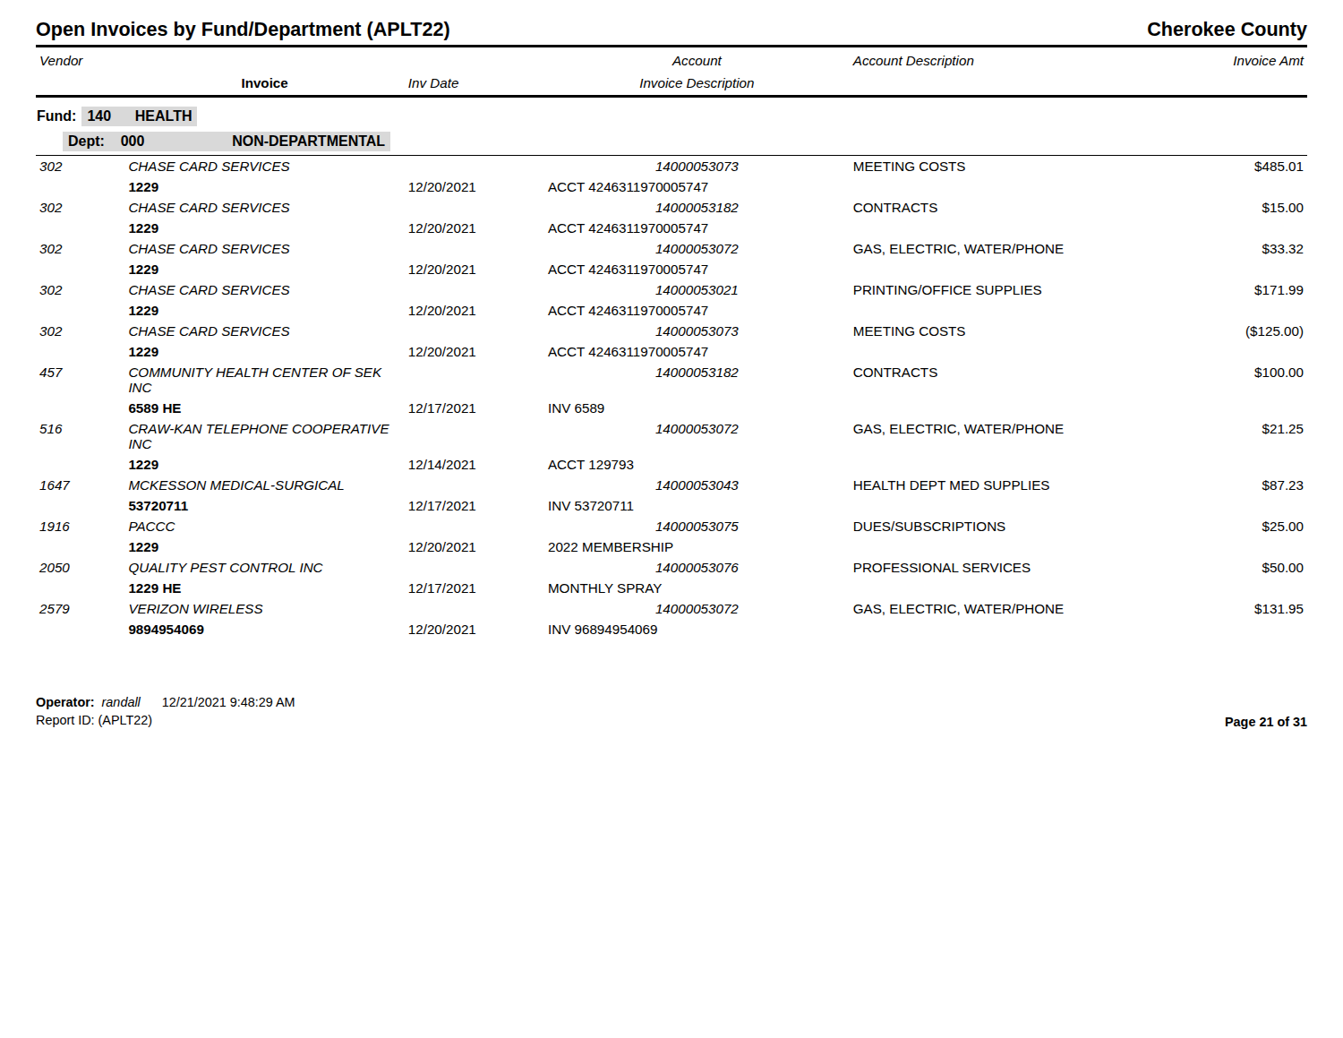Open Invoices by Fund/Department (APLT22)
Cherokee County
| Vendor | | | Account | Account Description | Invoice Amt |
| --- | --- | --- | --- | --- | --- |
| | Invoice | Inv Date | Invoice Description | | |
| Fund: 140 HEALTH | |
| Dept: 000 NON-DEPARTMENTAL | |
| 302 | CHASE CARD SERVICES | | 14000053073 | MEETING COSTS | $485.01 |
| | 1229 | 12/20/2021 | ACCT 4246311970005747 | | |
| 302 | CHASE CARD SERVICES | | 14000053182 | CONTRACTS | $15.00 |
| | 1229 | 12/20/2021 | ACCT 4246311970005747 | | |
| 302 | CHASE CARD SERVICES | | 14000053072 | GAS, ELECTRIC, WATER/PHONE | $33.32 |
| | 1229 | 12/20/2021 | ACCT 4246311970005747 | | |
| 302 | CHASE CARD SERVICES | | 14000053021 | PRINTING/OFFICE SUPPLIES | $171.99 |
| | 1229 | 12/20/2021 | ACCT 4246311970005747 | | |
| 302 | CHASE CARD SERVICES | | 14000053073 | MEETING COSTS | ($125.00) |
| | 1229 | 12/20/2021 | ACCT 4246311970005747 | | |
| 457 | COMMUNITY HEALTH CENTER OF SEK INC | | 14000053182 | CONTRACTS | $100.00 |
| | 6589 HE | 12/17/2021 | INV 6589 | | |
| 516 | CRAW-KAN TELEPHONE COOPERATIVE INC | | 14000053072 | GAS, ELECTRIC, WATER/PHONE | $21.25 |
| | 1229 | 12/14/2021 | ACCT 129793 | | |
| 1647 | MCKESSON MEDICAL-SURGICAL | | 14000053043 | HEALTH DEPT MED SUPPLIES | $87.23 |
| | 53720711 | 12/17/2021 | INV 53720711 | | |
| 1916 | PACCC | | 14000053075 | DUES/SUBSCRIPTIONS | $25.00 |
| | 1229 | 12/20/2021 | 2022 MEMBERSHIP | | |
| 2050 | QUALITY PEST CONTROL INC | | 14000053076 | PROFESSIONAL SERVICES | $50.00 |
| | 1229 HE | 12/17/2021 | MONTHLY SPRAY | | |
| 2579 | VERIZON WIRELESS | | 14000053072 | GAS, ELECTRIC, WATER/PHONE | $131.95 |
| | 9894954069 | 12/20/2021 | INV 96894954069 | | |
Operator: randall 12/21/2021 9:48:29 AM
Report ID: (APLT22)
Page 21 of 31